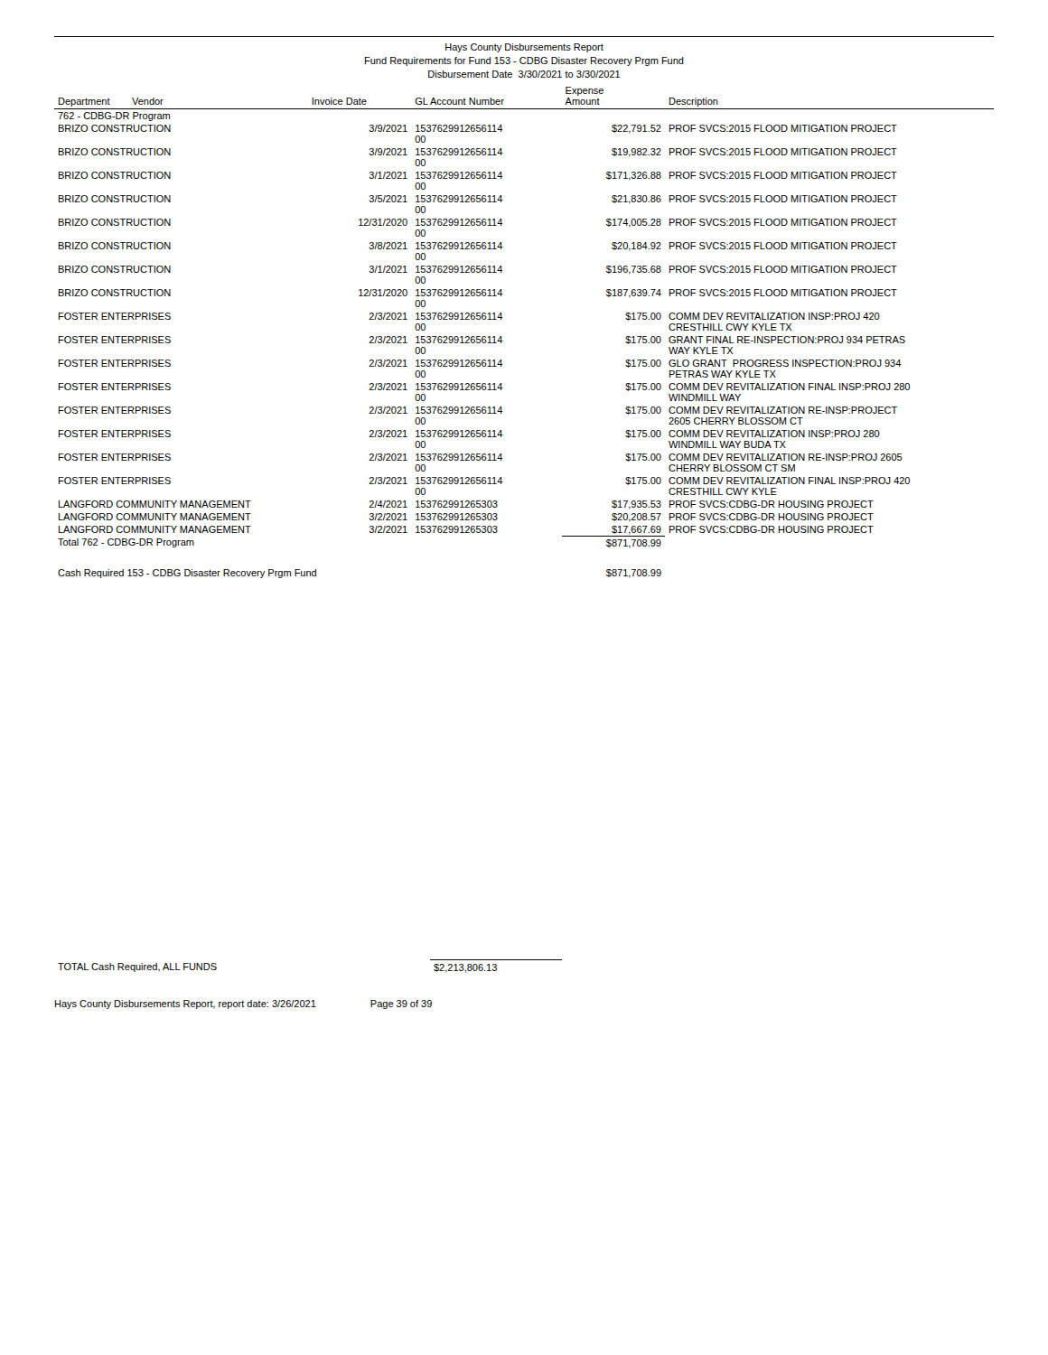Hays County Disbursements Report
Fund Requirements for Fund 153 - CDBG Disaster Recovery Prgm Fund
Disbursement Date 3/30/2021 to 3/30/2021
| Department Vendor | Invoice Date | GL Account Number | Expense Amount | Description |
| --- | --- | --- | --- | --- |
| 762 - CDBG-DR Program |
| BRIZO CONSTRUCTION | 3/9/2021 | 1537629912656114 00 | $22,791.52 | PROF SVCS:2015 FLOOD MITIGATION PROJECT |
| BRIZO CONSTRUCTION | 3/9/2021 | 1537629912656114 00 | $19,982.32 | PROF SVCS:2015 FLOOD MITIGATION PROJECT |
| BRIZO CONSTRUCTION | 3/1/2021 | 1537629912656114 00 | $171,326.88 | PROF SVCS:2015 FLOOD MITIGATION PROJECT |
| BRIZO CONSTRUCTION | 3/5/2021 | 1537629912656114 00 | $21,830.86 | PROF SVCS:2015 FLOOD MITIGATION PROJECT |
| BRIZO CONSTRUCTION | 12/31/2020 | 1537629912656114 00 | $174,005.28 | PROF SVCS:2015 FLOOD MITIGATION PROJECT |
| BRIZO CONSTRUCTION | 3/8/2021 | 1537629912656114 00 | $20,184.92 | PROF SVCS:2015 FLOOD MITIGATION PROJECT |
| BRIZO CONSTRUCTION | 3/1/2021 | 1537629912656114 00 | $196,735.68 | PROF SVCS:2015 FLOOD MITIGATION PROJECT |
| BRIZO CONSTRUCTION | 12/31/2020 | 1537629912656114 00 | $187,639.74 | PROF SVCS:2015 FLOOD MITIGATION PROJECT |
| FOSTER ENTERPRISES | 2/3/2021 | 1537629912656114 00 | $175.00 | COMM DEV REVITALIZATION INSP:PROJ 420 CRESTHILL CWY KYLE TX |
| FOSTER ENTERPRISES | 2/3/2021 | 1537629912656114 00 | $175.00 | GRANT FINAL RE-INSPECTION:PROJ 934 PETRAS WAY KYLE TX |
| FOSTER ENTERPRISES | 2/3/2021 | 1537629912656114 00 | $175.00 | GLO GRANT PROGRESS INSPECTION:PROJ 934 PETRAS WAY KYLE TX |
| FOSTER ENTERPRISES | 2/3/2021 | 1537629912656114 00 | $175.00 | COMM DEV REVITALIZATION FINAL INSP:PROJ 280 WINDMILL WAY |
| FOSTER ENTERPRISES | 2/3/2021 | 1537629912656114 00 | $175.00 | COMM DEV REVITALIZATION RE-INSP:PROJECT 2605 CHERRY BLOSSOM CT |
| FOSTER ENTERPRISES | 2/3/2021 | 1537629912656114 00 | $175.00 | COMM DEV REVITALIZATION INSP:PROJ 280 WINDMILL WAY BUDA TX |
| FOSTER ENTERPRISES | 2/3/2021 | 1537629912656114 00 | $175.00 | COMM DEV REVITALIZATION RE-INSP:PROJ 2605 CHERRY BLOSSOM CT SM |
| FOSTER ENTERPRISES | 2/3/2021 | 1537629912656114 00 | $175.00 | COMM DEV REVITALIZATION FINAL INSP:PROJ 420 CRESTHILL CWY KYLE |
| LANGFORD COMMUNITY MANAGEMENT | 2/4/2021 | 153762991265303 | $17,935.53 | PROF SVCS:CDBG-DR HOUSING PROJECT |
| LANGFORD COMMUNITY MANAGEMENT | 3/2/2021 | 153762991265303 | $20,208.57 | PROF SVCS:CDBG-DR HOUSING PROJECT |
| LANGFORD COMMUNITY MANAGEMENT | 3/2/2021 | 153762991265303 | $17,667.69 | PROF SVCS:CDBG-DR HOUSING PROJECT |
| Total 762 - CDBG-DR Program | $871,708.99 | |
| Cash Required 153 - CDBG Disaster Recovery Prgm Fund | $871,708.99 | |
| TOTAL Cash Required, ALL FUNDS | $2,213,806.13 | |
Hays County Disbursements Report, report date: 3/26/2021Page 39 of 39